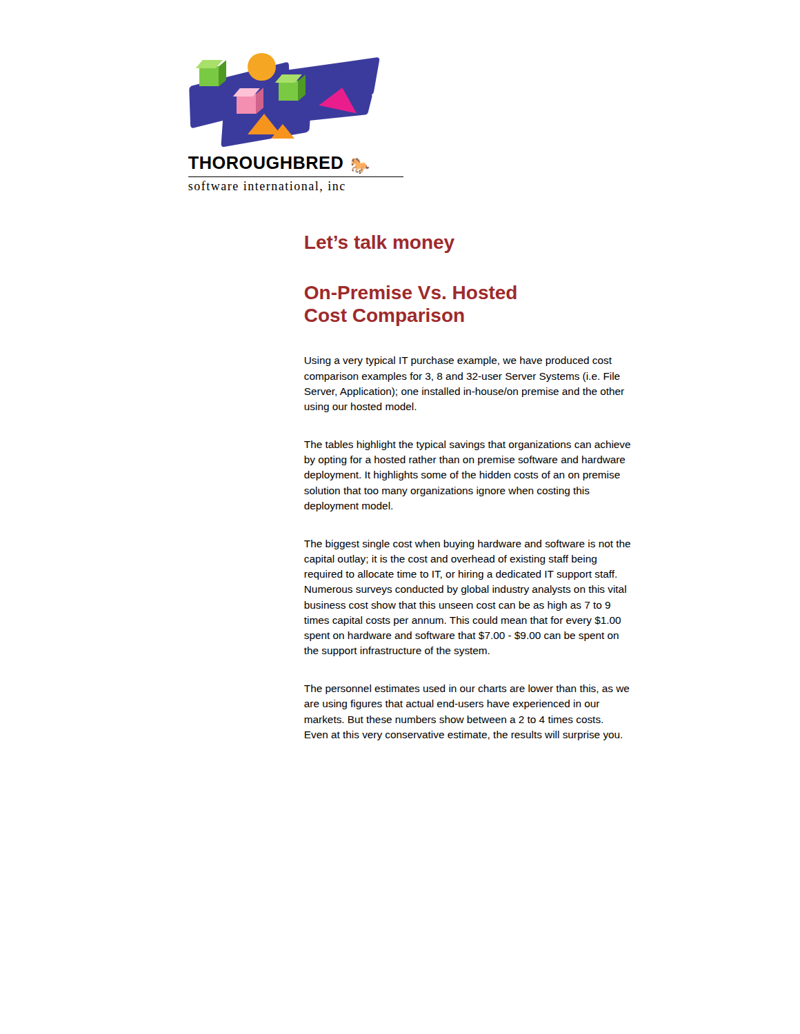THOROUGHBRED🐎
software international, inc
Let’s talk money
On-Premise Vs. Hosted
Cost Comparison
Using a very typical IT purchase example, we have produced cost comparison examples for 3, 8 and 32-user Server Systems (i.e. File Server, Application); one installed in-house/on premise and the other using our hosted model.
The tables highlight the typical savings that organizations can achieve by opting for a hosted rather than on premise software and hardware deployment. It highlights some of the hidden costs of an on premise solution that too many organizations ignore when costing this deployment model.
The biggest single cost when buying hardware and software is not the capital outlay; it is the cost and overhead of existing staff being required to allocate time to IT, or hiring a dedicated IT support staff. Numerous surveys conducted by global industry analysts on this vital business cost show that this unseen cost can be as high as 7 to 9 times capital costs per annum. This could mean that for every $1.00 spent on hardware and software that $7.00 - $9.00 can be spent on the support infrastructure of the system.
The personnel estimates used in our charts are lower than this, as we are using figures that actual end-users have experienced in our markets. But these numbers show between a 2 to 4 times costs. Even at this very conservative estimate, the results will surprise you.